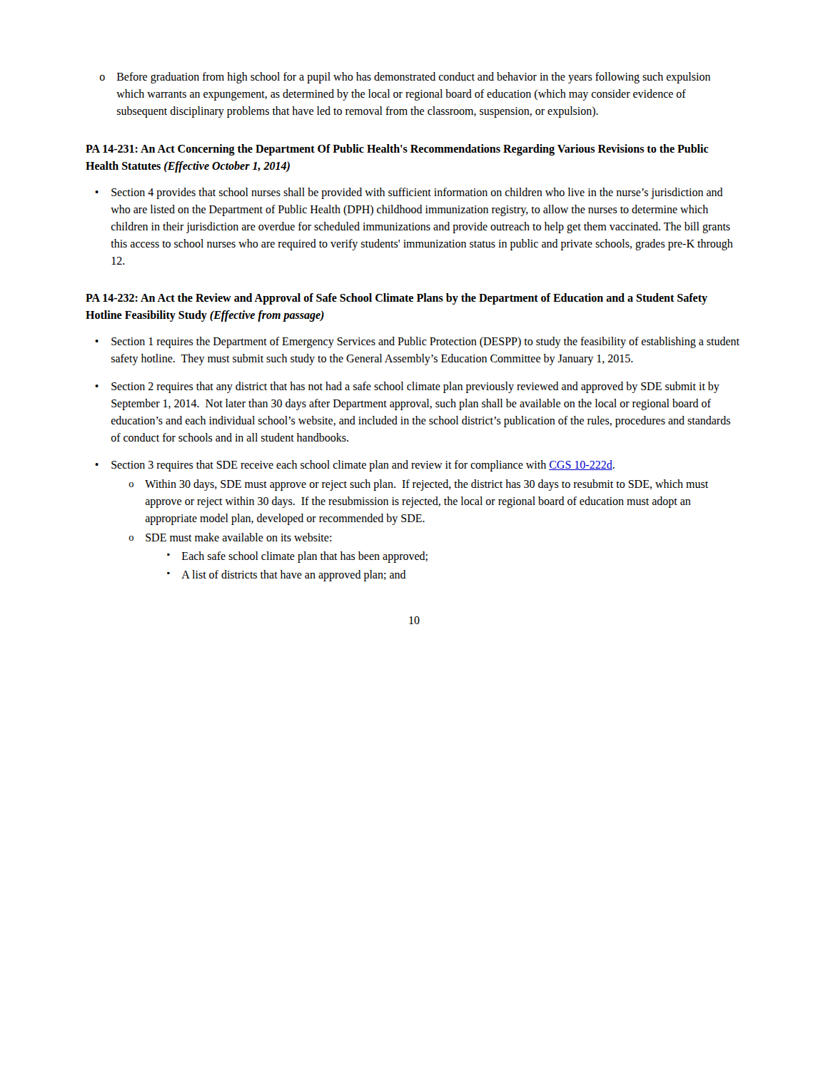oBefore graduation from high school for a pupil who has demonstrated conduct and behavior in the years following such expulsion which warrants an expungement, as determined by the local or regional board of education (which may consider evidence of subsequent disciplinary problems that have led to removal from the classroom, suspension, or expulsion).
PA 14-231: An Act Concerning the Department Of Public Health's Recommendations Regarding Various Revisions to the Public Health Statutes (Effective October 1, 2014)
Section 4 provides that school nurses shall be provided with sufficient information on children who live in the nurse’s jurisdiction and who are listed on the Department of Public Health (DPH) childhood immunization registry, to allow the nurses to determine which children in their jurisdiction are overdue for scheduled immunizations and provide outreach to help get them vaccinated. The bill grants this access to school nurses who are required to verify students' immunization status in public and private schools, grades pre-K through 12.
PA 14-232: An Act the Review and Approval of Safe School Climate Plans by the Department of Education and a Student Safety Hotline Feasibility Study (Effective from passage)
Section 1 requires the Department of Emergency Services and Public Protection (DESPP) to study the feasibility of establishing a student safety hotline. They must submit such study to the General Assembly’s Education Committee by January 1, 2015.
Section 2 requires that any district that has not had a safe school climate plan previously reviewed and approved by SDE submit it by September 1, 2014. Not later than 30 days after Department approval, such plan shall be available on the local or regional board of education’s and each individual school’s website, and included in the school district’s publication of the rules, procedures and standards of conduct for schools and in all student handbooks.
Section 3 requires that SDE receive each school climate plan and review it for compliance with CGS 10-222d.
Within 30 days, SDE must approve or reject such plan. If rejected, the district has 30 days to resubmit to SDE, which must approve or reject within 30 days. If the resubmission is rejected, the local or regional board of education must adopt an appropriate model plan, developed or recommended by SDE.
SDE must make available on its website:
Each safe school climate plan that has been approved;
A list of districts that have an approved plan; and
10